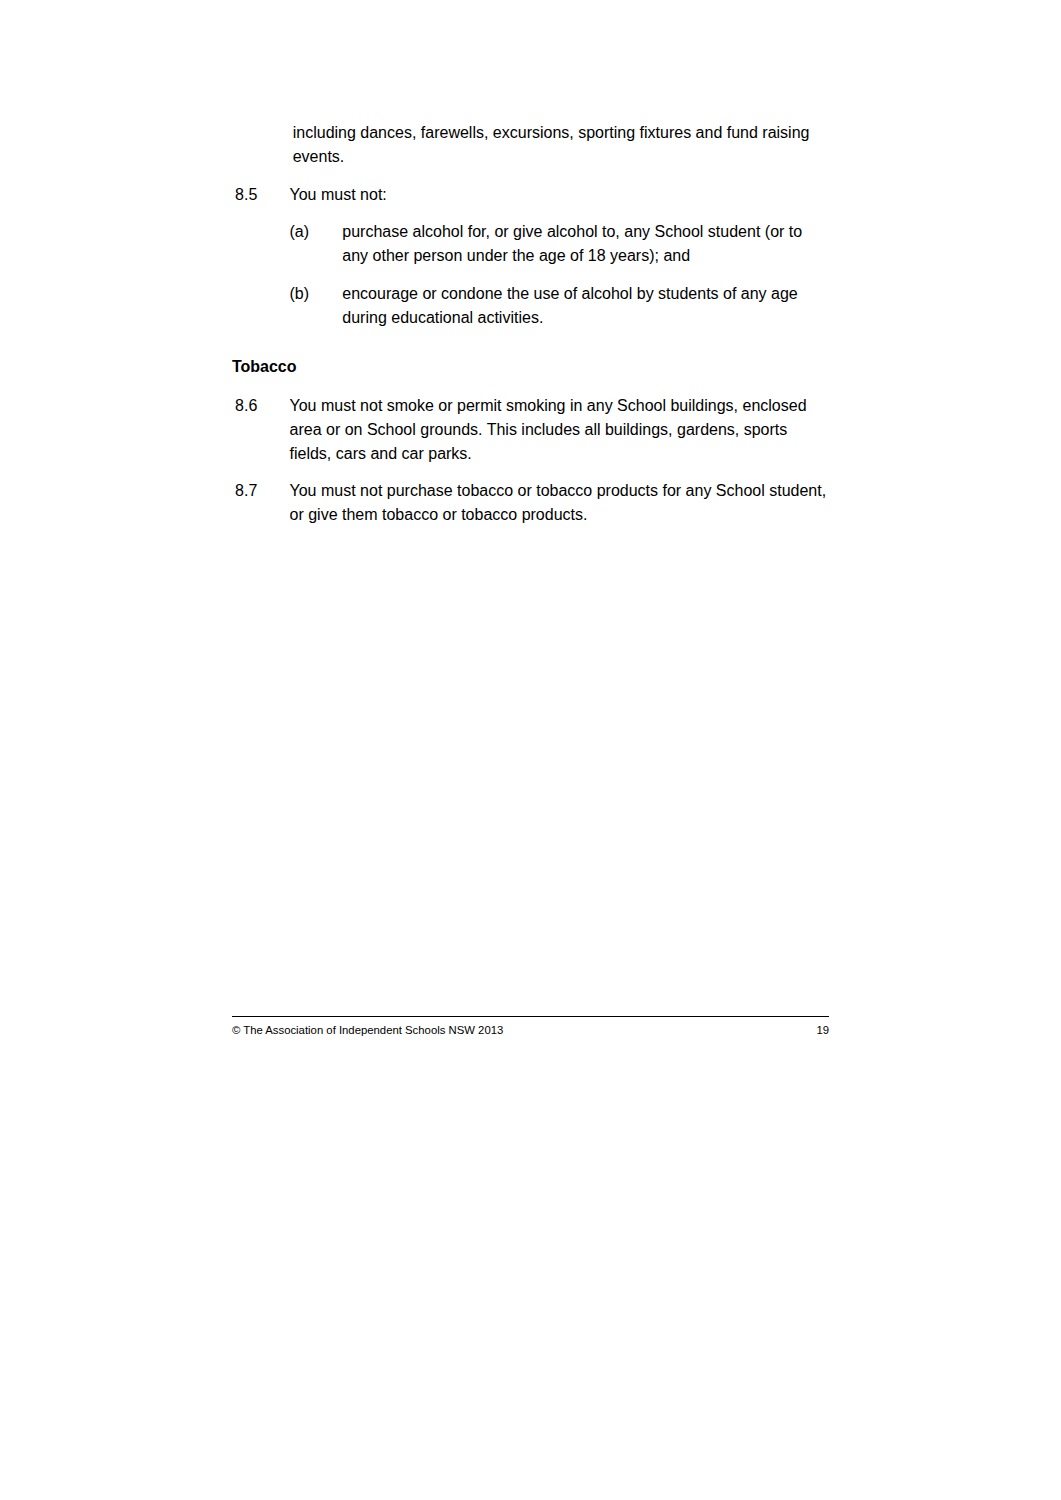including dances, farewells, excursions, sporting fixtures and fund raising events.
8.5
You must not:
(a)
purchase alcohol for, or give alcohol to, any School student (or to any other person under the age of 18 years); and
(b)
encourage or condone the use of alcohol by students of any age during educational activities.
Tobacco
8.6
You must not smoke or permit smoking in any School buildings, enclosed area or on School grounds. This includes all buildings, gardens, sports fields, cars and car parks.
8.7
You must not purchase tobacco or tobacco products for any School student, or give them tobacco or tobacco products.
© The Association of Independent Schools NSW 2013
19